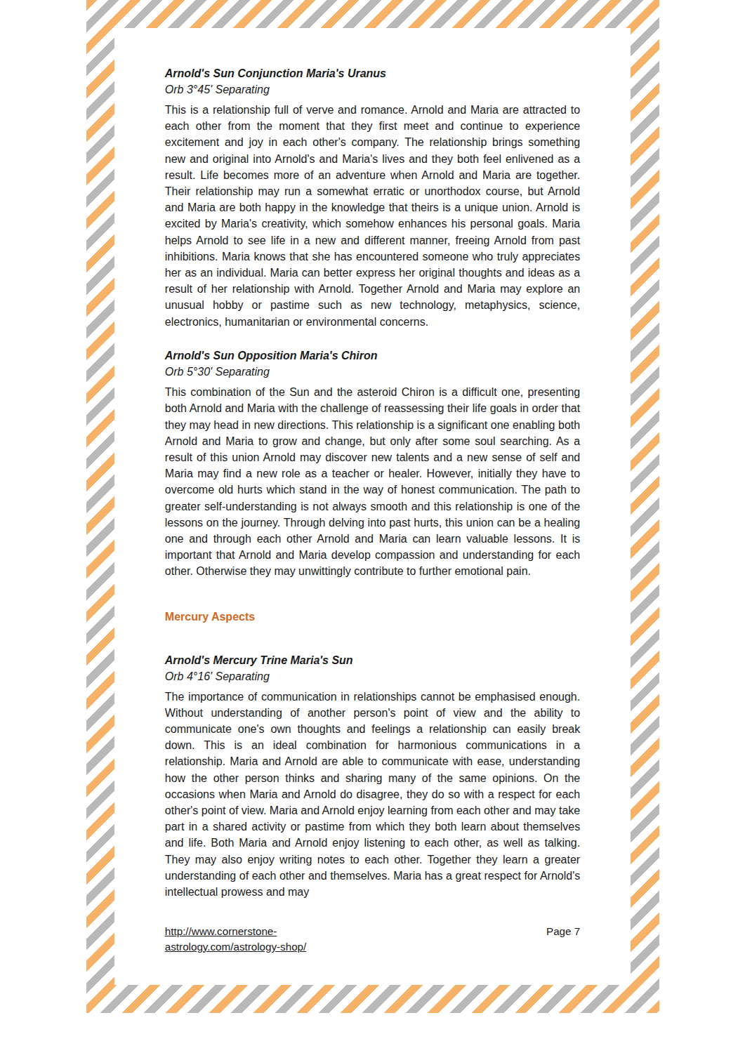Arnold's Sun Conjunction Maria's Uranus
Orb 3°45' Separating
This is a relationship full of verve and romance. Arnold and Maria are attracted to each other from the moment that they first meet and continue to experience excitement and joy in each other's company. The relationship brings something new and original into Arnold's and Maria's lives and they both feel enlivened as a result. Life becomes more of an adventure when Arnold and Maria are together. Their relationship may run a somewhat erratic or unorthodox course, but Arnold and Maria are both happy in the knowledge that theirs is a unique union. Arnold is excited by Maria's creativity, which somehow enhances his personal goals. Maria helps Arnold to see life in a new and different manner, freeing Arnold from past inhibitions. Maria knows that she has encountered someone who truly appreciates her as an individual. Maria can better express her original thoughts and ideas as a result of her relationship with Arnold. Together Arnold and Maria may explore an unusual hobby or pastime such as new technology, metaphysics, science, electronics, humanitarian or environmental concerns.
Arnold's Sun Opposition Maria's Chiron
Orb 5°30' Separating
This combination of the Sun and the asteroid Chiron is a difficult one, presenting both Arnold and Maria with the challenge of reassessing their life goals in order that they may head in new directions. This relationship is a significant one enabling both Arnold and Maria to grow and change, but only after some soul searching. As a result of this union Arnold may discover new talents and a new sense of self and Maria may find a new role as a teacher or healer. However, initially they have to overcome old hurts which stand in the way of honest communication. The path to greater self-understanding is not always smooth and this relationship is one of the lessons on the journey. Through delving into past hurts, this union can be a healing one and through each other Arnold and Maria can learn valuable lessons. It is important that Arnold and Maria develop compassion and understanding for each other. Otherwise they may unwittingly contribute to further emotional pain.
Mercury Aspects
Arnold's Mercury Trine Maria's Sun
Orb 4°16' Separating
The importance of communication in relationships cannot be emphasised enough. Without understanding of another person's point of view and the ability to communicate one's own thoughts and feelings a relationship can easily break down. This is an ideal combination for harmonious communications in a relationship. Maria and Arnold are able to communicate with ease, understanding how the other person thinks and sharing many of the same opinions. On the occasions when Maria and Arnold do disagree, they do so with a respect for each other's point of view. Maria and Arnold enjoy learning from each other and may take part in a shared activity or pastime from which they both learn about themselves and life. Both Maria and Arnold enjoy listening to each other, as well as talking. They may also enjoy writing notes to each other. Together they learn a greater understanding of each other and themselves. Maria has a great respect for Arnold's intellectual prowess and may
http://www.cornerstone-astrology.com/astrology-shop/ Page 7